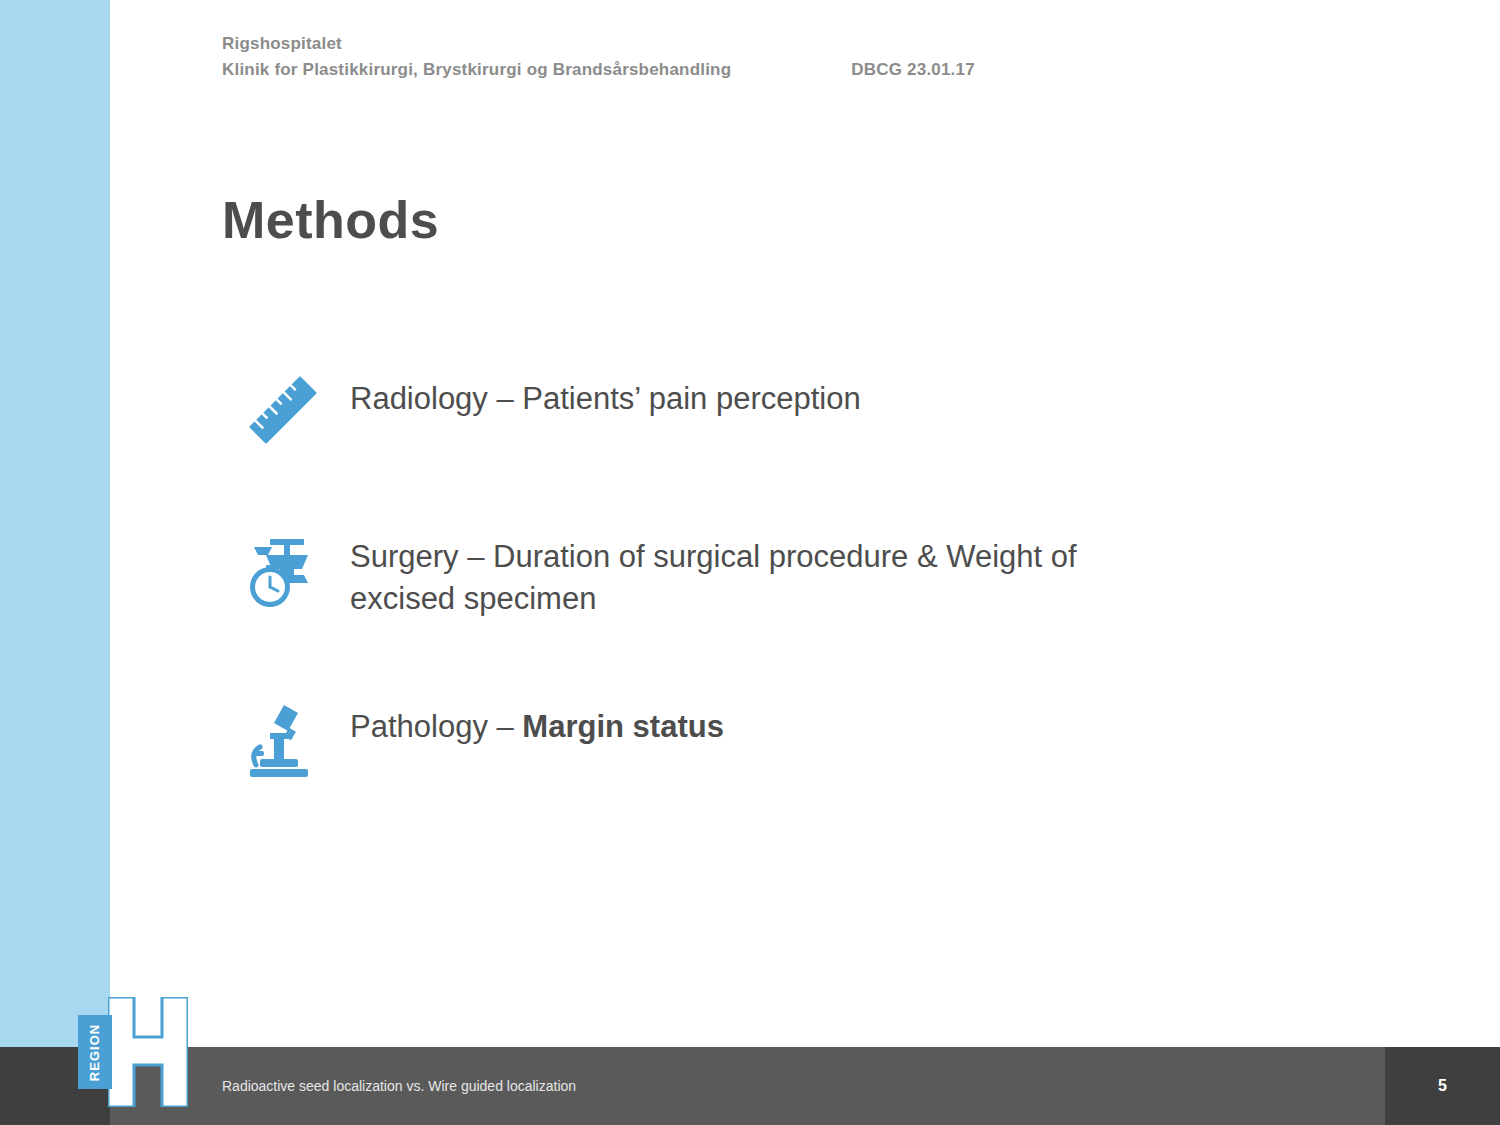Rigshospitalet
Klinik for Plastikkirurgi, Brystkirurgi og Brandsårsbehandling DBCG 23.01.17
Methods
Radiology – Patients’ pain perception
Surgery – Duration of surgical procedure & Weight of
excised specimen
Pathology – Margin status
Radioactive seed localization vs. Wire guided localization
5
REGION